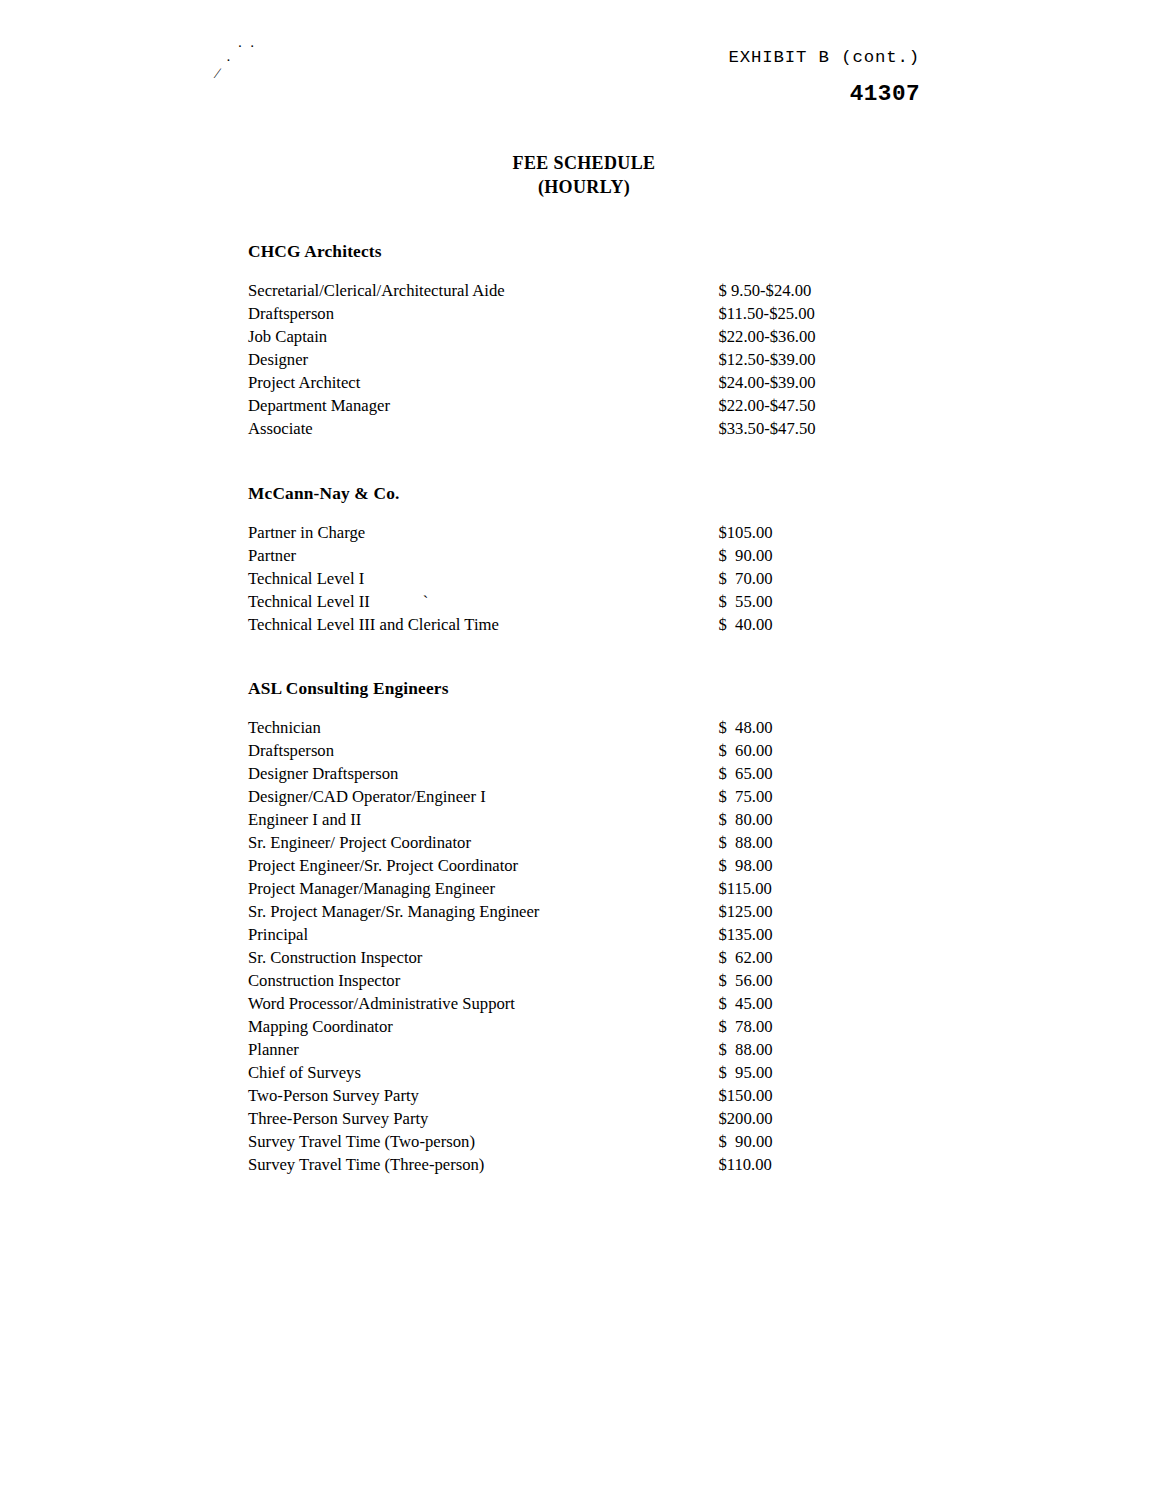· · · ∕
EXHIBIT B (cont.)
41307
FEE SCHEDULE
(HOURLY)
CHCG Architects
| Secretarial/Clerical/Architectural Aide | $ 9.50-$24.00 |
| Draftsperson | $11.50-$25.00 |
| Job Captain | $22.00-$36.00 |
| Designer | $12.50-$39.00 |
| Project Architect | $24.00-$39.00 |
| Department Manager | $22.00-$47.50 |
| Associate | $33.50-$47.50 |
McCann-Nay & Co.
| Partner in Charge | $105.00 |
| Partner | $ 90.00 |
| Technical Level I | $ 70.00 |
| Technical Level II ` | $ 55.00 |
| Technical Level III and Clerical Time | $ 40.00 |
ASL Consulting Engineers
| Technician | $ 48.00 |
| Draftsperson | $ 60.00 |
| Designer Draftsperson | $ 65.00 |
| Designer/CAD Operator/Engineer I | $ 75.00 |
| Engineer I and II | $ 80.00 |
| Sr. Engineer/ Project Coordinator | $ 88.00 |
| Project Engineer/Sr. Project Coordinator | $ 98.00 |
| Project Manager/Managing Engineer | $115.00 |
| Sr. Project Manager/Sr. Managing Engineer | $125.00 |
| Principal | $135.00 |
| Sr. Construction Inspector | $ 62.00 |
| Construction Inspector | $ 56.00 |
| Word Processor/Administrative Support | $ 45.00 |
| Mapping Coordinator | $ 78.00 |
| Planner | $ 88.00 |
| Chief of Surveys | $ 95.00 |
| Two-Person Survey Party | $150.00 |
| Three-Person Survey Party | $200.00 |
| Survey Travel Time (Two-person) | $ 90.00 |
| Survey Travel Time (Three-person) | $110.00 |